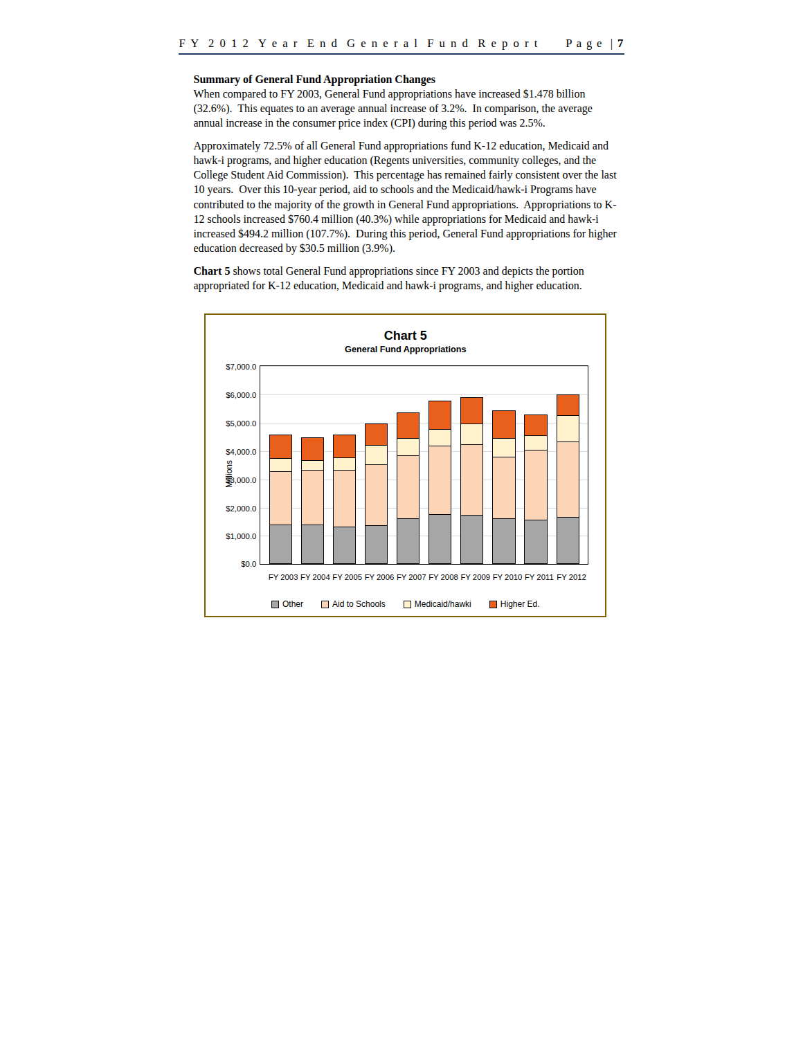F Y 2 0 1 2 Y e a r E n d G e n e r a l F u n d R e p o r t
P a g e | 7
Summary of General Fund Appropriation Changes
When compared to FY 2003, General Fund appropriations have increased $1.478 billion (32.6%). This equates to an average annual increase of 3.2%. In comparison, the average annual increase in the consumer price index (CPI) during this period was 2.5%.
Approximately 72.5% of all General Fund appropriations fund K-12 education, Medicaid and hawk-i programs, and higher education (Regents universities, community colleges, and the College Student Aid Commission). This percentage has remained fairly consistent over the last 10 years. Over this 10-year period, aid to schools and the Medicaid/hawk-i Programs have contributed to the majority of the growth in General Fund appropriations. Appropriations to K-12 schools increased $760.4 million (40.3%) while appropriations for Medicaid and hawk-i increased $494.2 million (107.7%). During this period, General Fund appropriations for higher education decreased by $30.5 million (3.9%).
Chart 5 shows total General Fund appropriations since FY 2003 and depicts the portion appropriated for K-12 education, Medicaid and hawk-i programs, and higher education.
Chart 5
General Fund Appropriations
Millions
$7,000.0
$6,000.0
$5,000.0
$4,000.0
$3,000.0
$2,000.0
$1,000.0
$0.0
FY 2003 FY 2004 FY 2005 FY 2006 FY 2007 FY 2008 FY 2009 FY 2010 FY 2011 FY 2012
Other
Aid to Schools
Medicaid/hawki
Higher Ed.